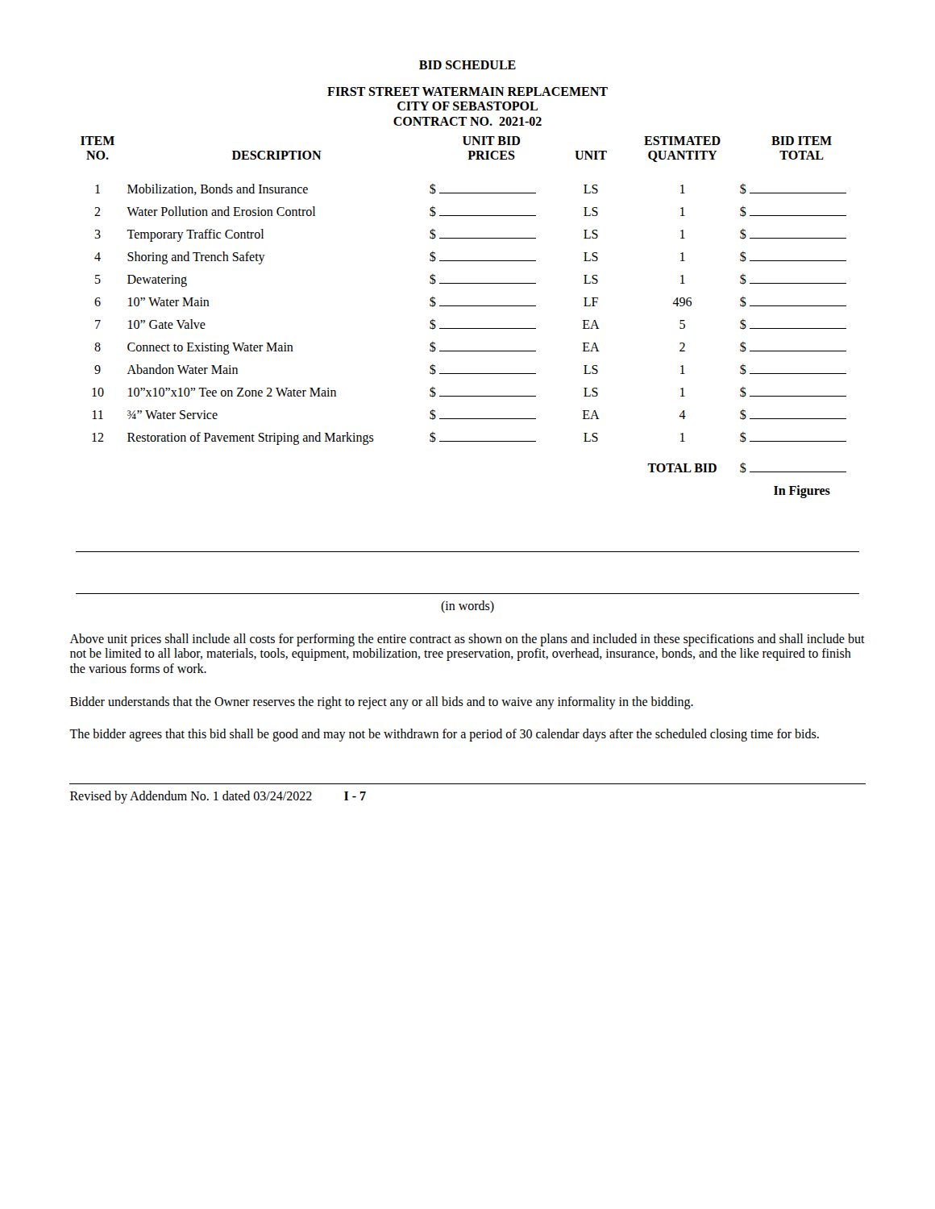BID SCHEDULE
FIRST STREET WATERMAIN REPLACEMENT
CITY OF SEBASTOPOL
CONTRACT NO. 2021-02
| ITEM NO. | DESCRIPTION | UNIT BID PRICES | UNIT | ESTIMATED QUANTITY | BID ITEM TOTAL |
| --- | --- | --- | --- | --- | --- |
| 1 | Mobilization, Bonds and Insurance | $ | LS | 1 | $ |
| 2 | Water Pollution and Erosion Control | $ | LS | 1 | $ |
| 3 | Temporary Traffic Control | $ | LS | 1 | $ |
| 4 | Shoring and Trench Safety | $ | LS | 1 | $ |
| 5 | Dewatering | $ | LS | 1 | $ |
| 6 | 10” Water Main | $ | LF | 496 | $ |
| 7 | 10” Gate Valve | $ | EA | 5 | $ |
| 8 | Connect to Existing Water Main | $ | EA | 2 | $ |
| 9 | Abandon Water Main | $ | LS | 1 | $ |
| 10 | 10”x10”x10” Tee on Zone 2 Water Main | $ | LS | 1 | $ |
| 11 | ¾” Water Service | $ | EA | 4 | $ |
| 12 | Restoration of Pavement Striping and Markings | $ | LS | 1 | $ |
| | TOTAL BID | $ |
| | In Figures |
(in words)
Above unit prices shall include all costs for performing the entire contract as shown on the plans and included in these specifications and shall include but not be limited to all labor, materials, tools, equipment, mobilization, tree preservation, profit, overhead, insurance, bonds, and the like required to finish the various forms of work.
Bidder understands that the Owner reserves the right to reject any or all bids and to waive any informality in the bidding.
The bidder agrees that this bid shall be good and may not be withdrawn for a period of 30 calendar days after the scheduled closing time for bids.
Revised by Addendum No. 1 dated 03/24/2022 I - 7